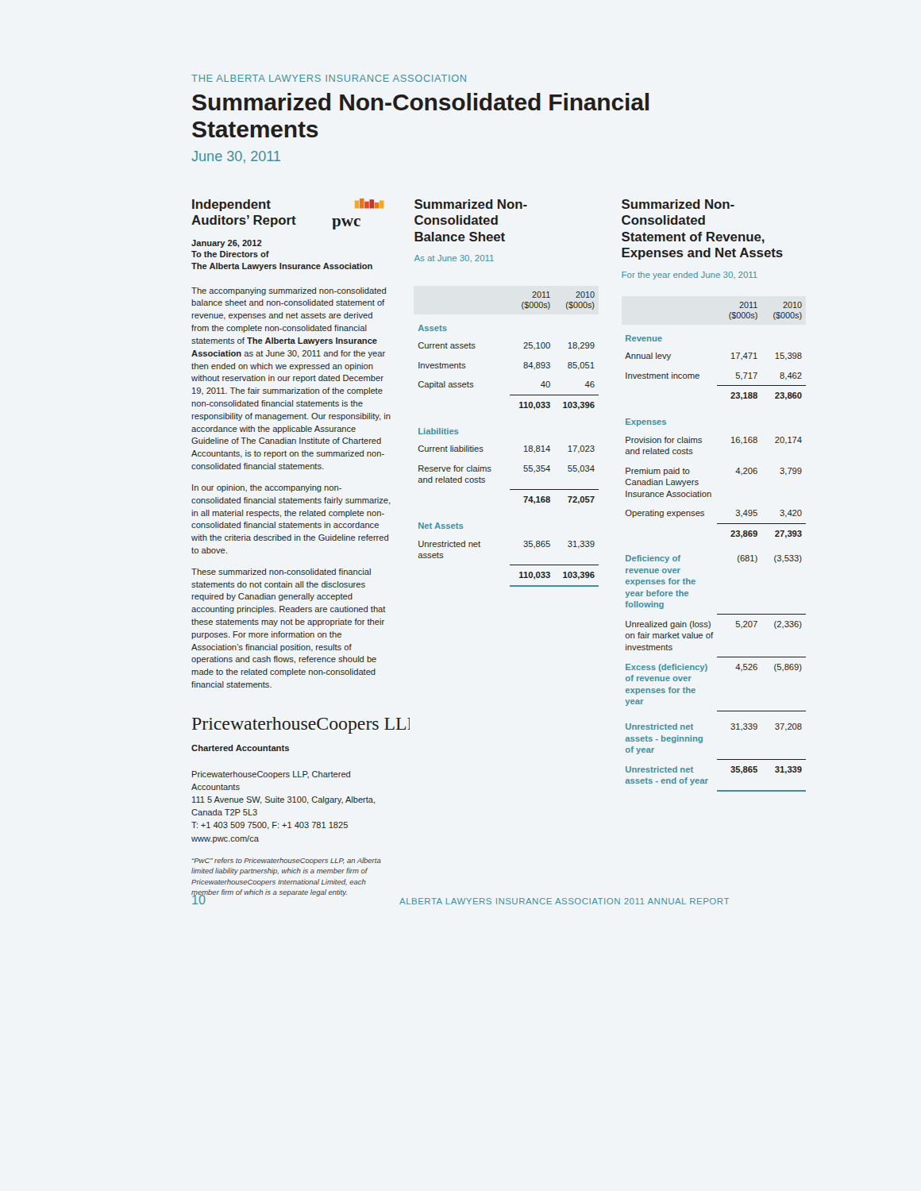The Alberta Lawyers Insurance Association
Summarized Non-Consolidated Financial Statements
June 30, 2011
Independent
Auditors’ Report
pwc
January 26, 2012
To the Directors of
The Alberta Lawyers Insurance Association
The accompanying summarized non-consolidated balance sheet and non-consolidated statement of revenue, expenses and net assets are derived from the complete non-consolidated financial statements of The Alberta Lawyers Insurance Association as at June 30, 2011 and for the year then ended on which we expressed an opinion without reservation in our report dated December 19, 2011. The fair summarization of the complete non-consolidated financial statements is the responsibility of management. Our responsibility, in accordance with the applicable Assurance Guideline of The Canadian Institute of Chartered Accountants, is to report on the summarized non-consolidated financial statements.
In our opinion, the accompanying non-consolidated financial statements fairly summarize, in all material respects, the related complete non-consolidated financial statements in accordance with the criteria described in the Guideline referred to above.
These summarized non-consolidated financial statements do not contain all the disclosures required by Canadian generally accepted accounting principles. Readers are cautioned that these statements may not be appropriate for their purposes. For more information on the Association’s financial position, results of operations and cash flows, reference should be made to the related complete non-consolidated financial statements.
PricewaterhouseCoopers LLP
Chartered Accountants
PricewaterhouseCoopers LLP, Chartered Accountants
111 5 Avenue SW, Suite 3100, Calgary, Alberta, Canada T2P 5L3
T: +1 403 509 7500, F: +1 403 781 1825 www.pwc.com/ca
“PwC” refers to PricewaterhouseCoopers LLP, an Alberta limited liability partnership, which is a member firm of PricewaterhouseCoopers International Limited, each member firm of which is a separate legal entity.
Summarized Non-Consolidated
Balance Sheet
As at June 30, 2011
| | 2011 ($000s) | 2010 ($000s) |
| --- | --- | --- |
| Assets |
| Current assets | 25,100 | 18,299 |
| Investments | 84,893 | 85,051 |
| Capital assets | 40 | 46 |
| | 110,033 | 103,396 |
| Liabilities |
| Current liabilities | 18,814 | 17,023 |
| Reserve for claims and related costs | 55,354 | 55,034 |
| | 74,168 | 72,057 |
| Net Assets |
| Unrestricted net assets | 35,865 | 31,339 |
| | 110,033 | 103,396 |
Summarized Non-Consolidated
Statement of Revenue,
Expenses and Net Assets
For the year ended June 30, 2011
| | 2011 ($000s) | 2010 ($000s) |
| --- | --- | --- |
| Revenue |
| Annual levy | 17,471 | 15,398 |
| Investment income | 5,717 | 8,462 |
| | 23,188 | 23,860 |
| Expenses |
| Provision for claims and related costs | 16,168 | 20,174 |
| Premium paid to Canadian Lawyers Insurance Association | 4,206 | 3,799 |
| Operating expenses | 3,495 | 3,420 |
| | 23,869 | 27,393 |
| Deficiency of revenue over expenses for the year before the following | (681) | (3,533) |
| Unrealized gain (loss) on fair market value of investments | 5,207 | (2,336) |
| Excess (deficiency) of revenue over expenses for the year | 4,526 | (5,869) |
| Unrestricted net assets - beginning of year | 31,339 | 37,208 |
| Unrestricted net assets - end of year | 35,865 | 31,339 |
10
Alberta Lawyers Insurance Association 2011 Annual Report